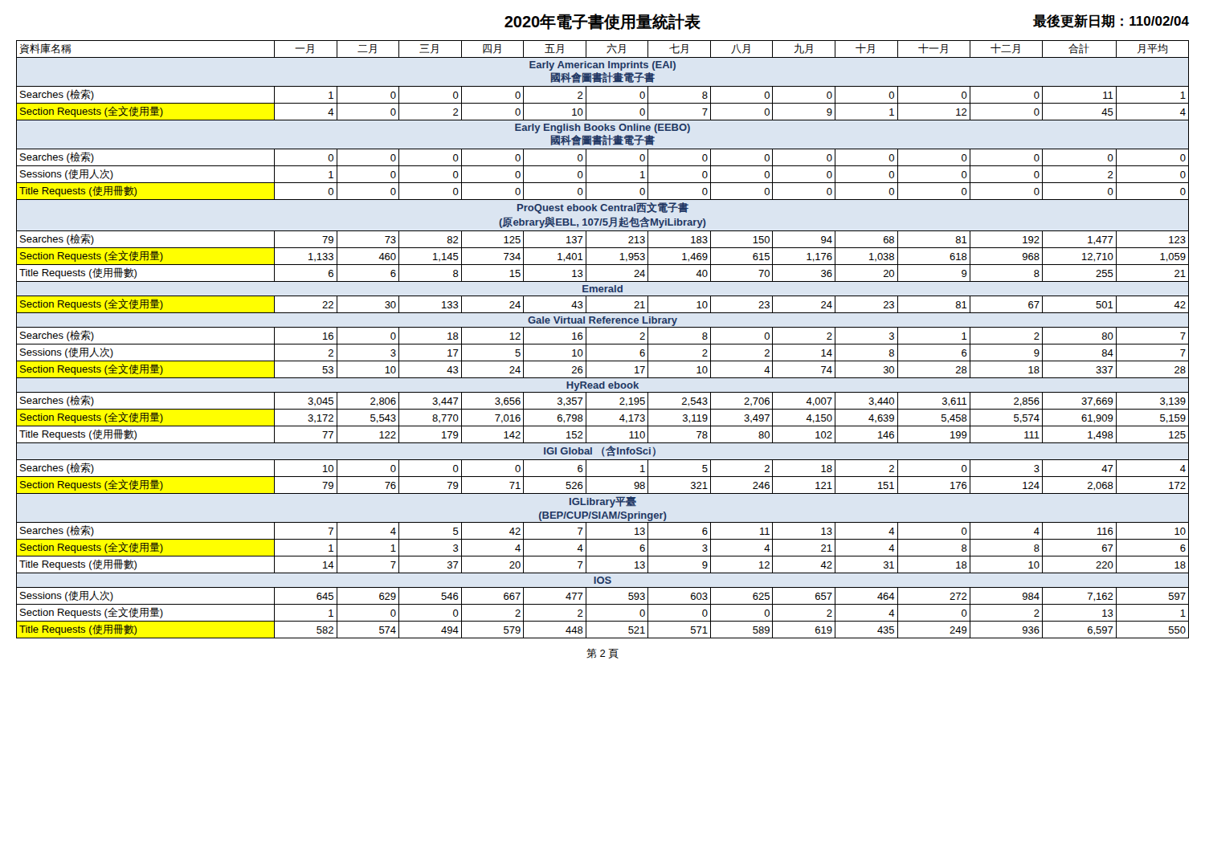2020年電子書使用量統計表
最後更新日期：110/02/04
| 資料庫名稱 | 一月 | 二月 | 三月 | 四月 | 五月 | 六月 | 七月 | 八月 | 九月 | 十月 | 十一月 | 十二月 | 合計 | 月平均 |
| --- | --- | --- | --- | --- | --- | --- | --- | --- | --- | --- | --- | --- | --- | --- |
| Early American Imprints (EAI) 國科會圖書計畫電子書 |
| Searches (檢索) | 1 | 0 | 0 | 0 | 2 | 0 | 8 | 0 | 0 | 0 | 0 | 0 | 11 | 1 |
| Section Requests (全文使用量) | 4 | 0 | 2 | 0 | 10 | 0 | 7 | 0 | 9 | 1 | 12 | 0 | 45 | 4 |
| Early English Books Online (EEBO) 國科會圖書計畫電子書 |
| Searches (檢索) | 0 | 0 | 0 | 0 | 0 | 0 | 0 | 0 | 0 | 0 | 0 | 0 | 0 | 0 |
| Sessions (使用人次) | 1 | 0 | 0 | 0 | 0 | 1 | 0 | 0 | 0 | 0 | 0 | 0 | 2 | 0 |
| Title Requests (使用冊數) | 0 | 0 | 0 | 0 | 0 | 0 | 0 | 0 | 0 | 0 | 0 | 0 | 0 | 0 |
| ProQuest ebook Central西文電子書 (原ebrary與EBL, 107/5月起包含MyiLibrary) |
| Searches (檢索) | 79 | 73 | 82 | 125 | 137 | 213 | 183 | 150 | 94 | 68 | 81 | 192 | 1,477 | 123 |
| Section Requests (全文使用量) | 1,133 | 460 | 1,145 | 734 | 1,401 | 1,953 | 1,469 | 615 | 1,176 | 1,038 | 618 | 968 | 12,710 | 1,059 |
| Title Requests (使用冊數) | 6 | 6 | 8 | 15 | 13 | 24 | 40 | 70 | 36 | 20 | 9 | 8 | 255 | 21 |
| Emerald |
| Section Requests (全文使用量) | 22 | 30 | 133 | 24 | 43 | 21 | 10 | 23 | 24 | 23 | 81 | 67 | 501 | 42 |
| Gale Virtual Reference Library |
| Searches (檢索) | 16 | 0 | 18 | 12 | 16 | 2 | 8 | 0 | 2 | 3 | 1 | 2 | 80 | 7 |
| Sessions (使用人次) | 2 | 3 | 17 | 5 | 10 | 6 | 2 | 2 | 14 | 8 | 6 | 9 | 84 | 7 |
| Section Requests (全文使用量) | 53 | 10 | 43 | 24 | 26 | 17 | 10 | 4 | 74 | 30 | 28 | 18 | 337 | 28 |
| HyRead ebook |
| Searches (檢索) | 3,045 | 2,806 | 3,447 | 3,656 | 3,357 | 2,195 | 2,543 | 2,706 | 4,007 | 3,440 | 3,611 | 2,856 | 37,669 | 3,139 |
| Section Requests (全文使用量) | 3,172 | 5,543 | 8,770 | 7,016 | 6,798 | 4,173 | 3,119 | 3,497 | 4,150 | 4,639 | 5,458 | 5,574 | 61,909 | 5,159 |
| Title Requests (使用冊數) | 77 | 122 | 179 | 142 | 152 | 110 | 78 | 80 | 102 | 146 | 199 | 111 | 1,498 | 125 |
| IGI Global （含InfoSci） |
| Searches (檢索) | 10 | 0 | 0 | 0 | 6 | 1 | 5 | 2 | 18 | 2 | 0 | 3 | 47 | 4 |
| Section Requests (全文使用量) | 79 | 76 | 79 | 71 | 526 | 98 | 321 | 246 | 121 | 151 | 176 | 124 | 2,068 | 172 |
| IGLibrary平臺 (BEP/CUP/SIAM/Springer) |
| Searches (檢索) | 7 | 4 | 5 | 42 | 7 | 13 | 6 | 11 | 13 | 4 | 0 | 4 | 116 | 10 |
| Section Requests (全文使用量) | 1 | 1 | 3 | 4 | 4 | 6 | 3 | 4 | 21 | 4 | 8 | 8 | 67 | 6 |
| Title Requests (使用冊數) | 14 | 7 | 37 | 20 | 7 | 13 | 9 | 12 | 42 | 31 | 18 | 10 | 220 | 18 |
| IOS |
| Sessions (使用人次) | 645 | 629 | 546 | 667 | 477 | 593 | 603 | 625 | 657 | 464 | 272 | 984 | 7,162 | 597 |
| Section Requests (全文使用量) | 1 | 0 | 0 | 2 | 2 | 0 | 0 | 0 | 2 | 4 | 0 | 2 | 13 | 1 |
| Title Requests (使用冊數) | 582 | 574 | 494 | 579 | 448 | 521 | 571 | 589 | 619 | 435 | 249 | 936 | 6,597 | 550 |
第 2 頁